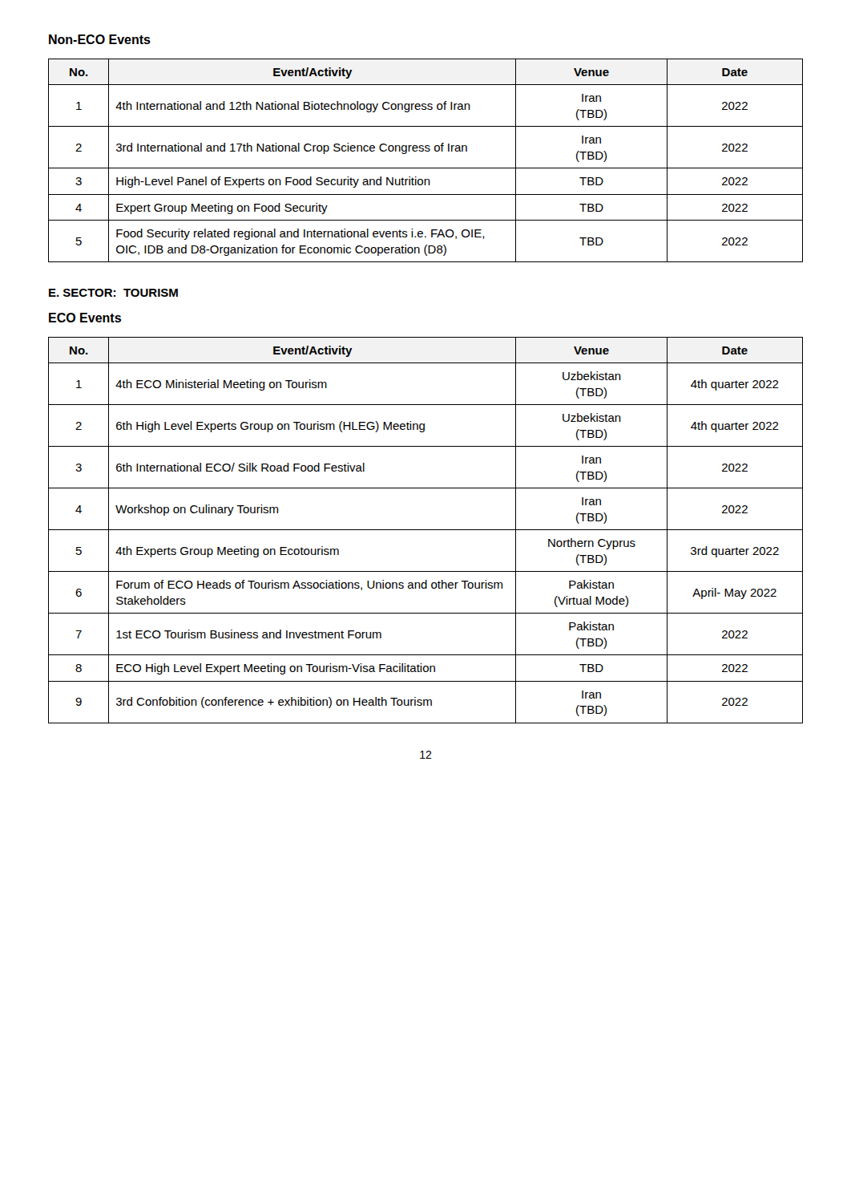Non-ECO Events
| No. | Event/Activity | Venue | Date |
| --- | --- | --- | --- |
| 1 | 4th International and 12th National Biotechnology Congress of Iran | Iran (TBD) | 2022 |
| 2 | 3rd International and 17th National Crop Science Congress of Iran | Iran (TBD) | 2022 |
| 3 | High-Level Panel of Experts on Food Security and Nutrition | TBD | 2022 |
| 4 | Expert Group Meeting on Food Security | TBD | 2022 |
| 5 | Food Security related regional and International events i.e. FAO, OIE, OIC, IDB and D8-Organization for Economic Cooperation (D8) | TBD | 2022 |
E. SECTOR: TOURISM
ECO Events
| No. | Event/Activity | Venue | Date |
| --- | --- | --- | --- |
| 1 | 4th ECO Ministerial Meeting on Tourism | Uzbekistan (TBD) | 4th quarter 2022 |
| 2 | 6th High Level Experts Group on Tourism (HLEG) Meeting | Uzbekistan (TBD) | 4th quarter 2022 |
| 3 | 6th International ECO/ Silk Road Food Festival | Iran (TBD) | 2022 |
| 4 | Workshop on Culinary Tourism | Iran (TBD) | 2022 |
| 5 | 4th Experts Group Meeting on Ecotourism | Northern Cyprus (TBD) | 3rd quarter 2022 |
| 6 | Forum of ECO Heads of Tourism Associations, Unions and other Tourism Stakeholders | Pakistan (Virtual Mode) | April- May 2022 |
| 7 | 1st ECO Tourism Business and Investment Forum | Pakistan (TBD) | 2022 |
| 8 | ECO High Level Expert Meeting on Tourism-Visa Facilitation | TBD | 2022 |
| 9 | 3rd Confobition (conference + exhibition) on Health Tourism | Iran (TBD) | 2022 |
12